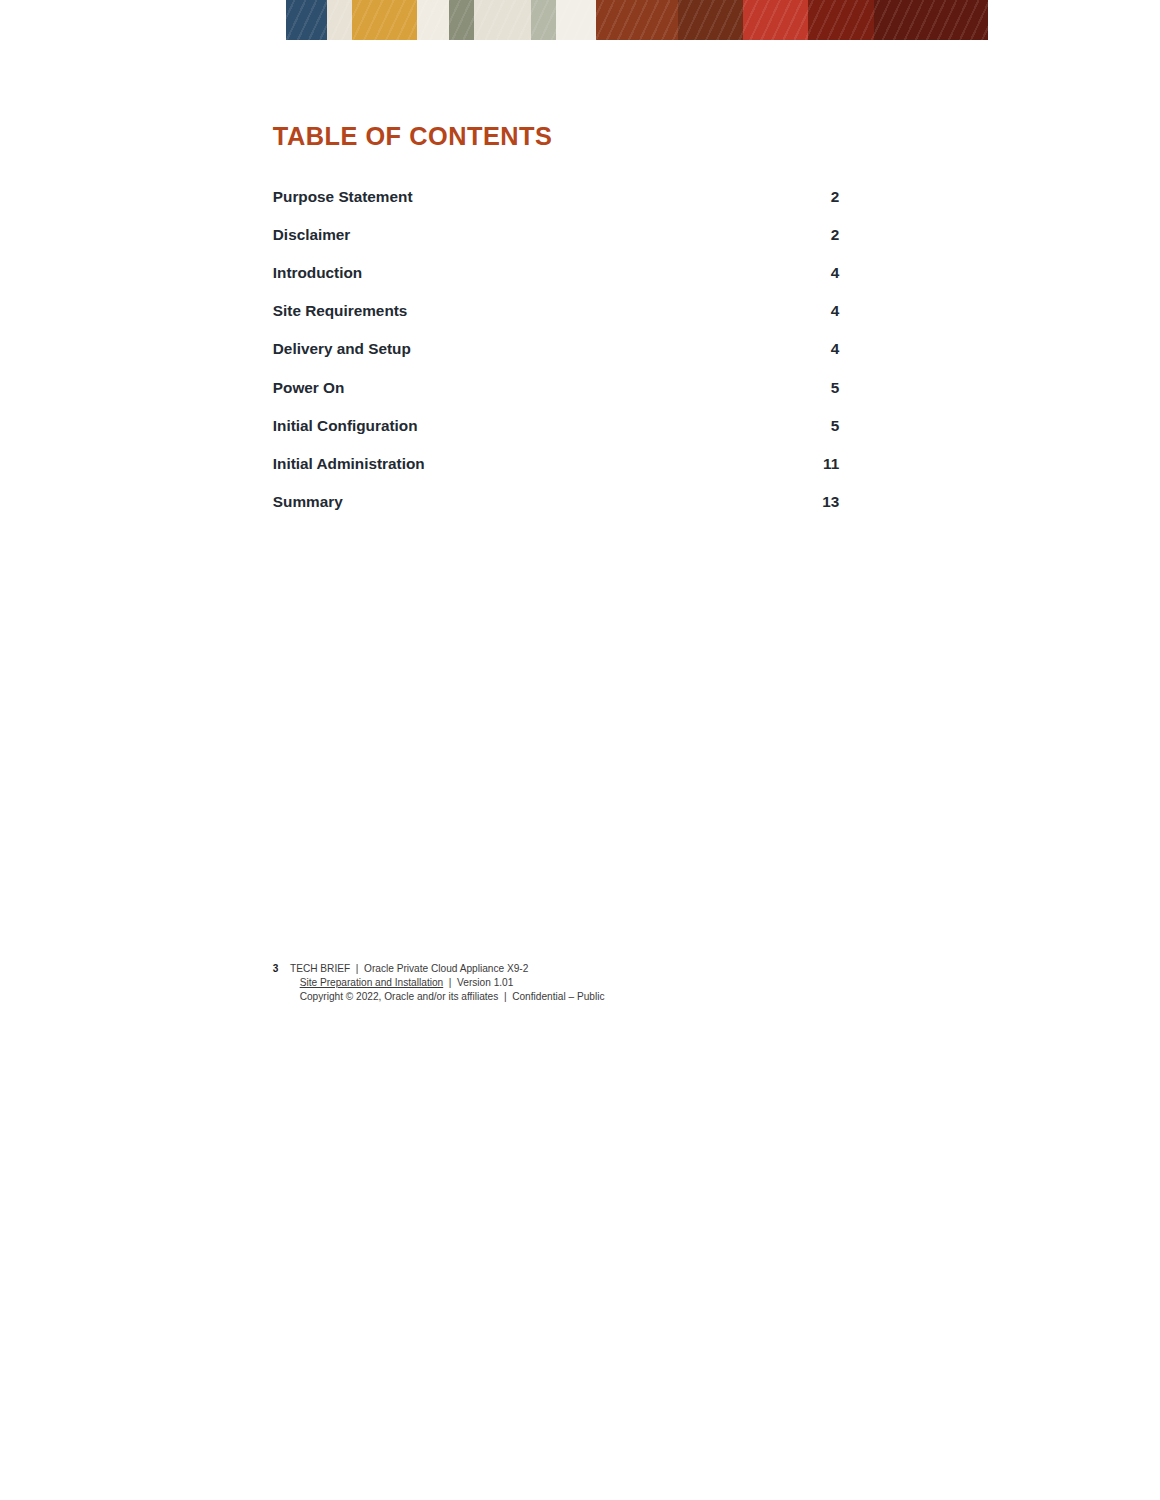TABLE OF CONTENTS
| Purpose Statement | 2 |
| Disclaimer | 2 |
| Introduction | 4 |
| Site Requirements | 4 |
| Delivery and Setup | 4 |
| Power On | 5 |
| Initial Configuration | 5 |
| Initial Administration | 11 |
| Summary | 13 |
3 TECH BRIEF | Oracle Private Cloud Appliance X9-2 Site Preparation and Installation | Version 1.01 Copyright © 2022, Oracle and/or its affiliates | Confidential – Public